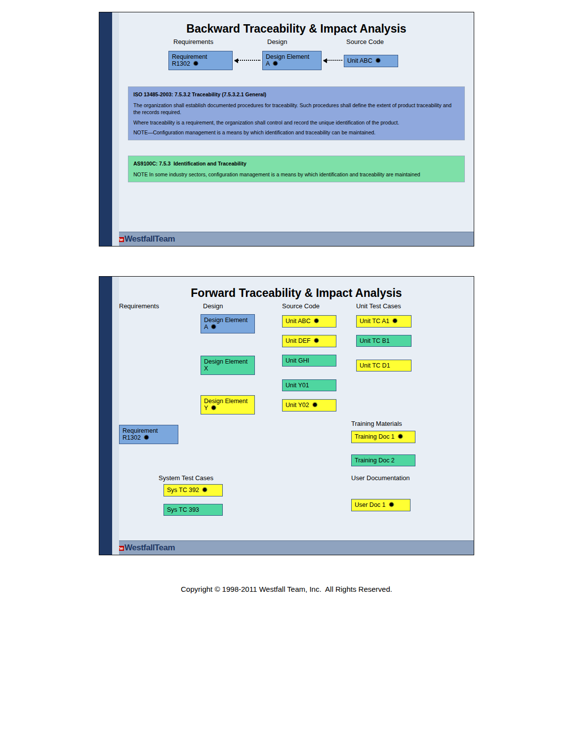Backward Traceability & Impact Analysis
Requirements
Design
Source Code
Requirement R1302
Design Element A
Unit ABC
ISO 13485-2003: 7.5.3.2 Traceability (7.5.3.2.1 General)
The organization shall establish documented procedures for traceability. Such procedures shall define the extent of product traceability and the records required.
Where traceability is a requirement, the organization shall control and record the unique identification of the product.
NOTE—Configuration management is a means by which identification and traceability can be maintained.
AS9100C: 7.5.3 Identification and Traceability
NOTE In some industry sectors, configuration management is a means by which identification and traceability are maintained
the WestfallTeam
Forward Traceability & Impact Analysis
Requirements
Design
Source Code
Unit Test Cases
Training Materials
System Test Cases
User Documentation
Design Element A
Design Element X
Design Element Y
Unit ABC
Unit DEF
Unit GHI
Unit Y01
Unit Y02
Unit TC A1
Unit TC B1
Unit TC D1
Training Doc 1
Training Doc 2
Requirement R1302
Sys TC 392
Sys TC 393
User Doc 1
the WestfallTeam
Copyright © 1998-2011 Westfall Team, Inc. All Rights Reserved.